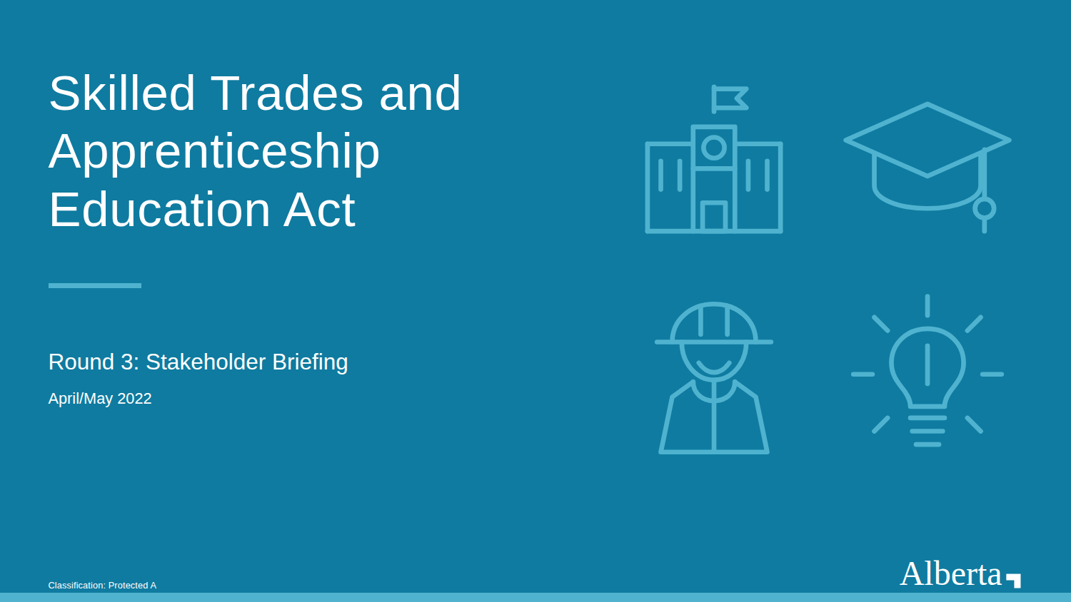Skilled Trades and Apprenticeship Education Act
Round 3: Stakeholder Briefing
April/May 2022
Classification: Protected A Alberta